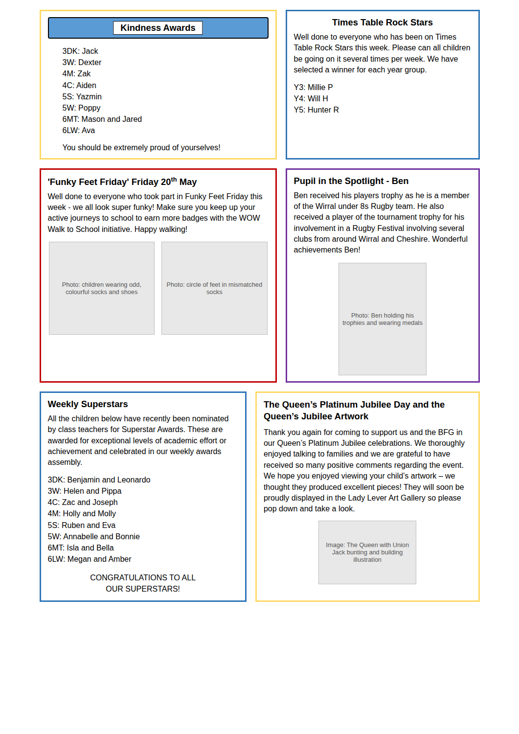Kindness Awards
3DK: Jack
3W: Dexter
4M: Zak
4C: Aiden
5S: Yazmin
5W: Poppy
6MT: Mason and Jared
6LW: Ava
You should be extremely proud of yourselves!
Times Table Rock Stars
Well done to everyone who has been on Times Table Rock Stars this week. Please can all children be going on it several times per week. We have selected a winner for each year group.
Y3: Millie P
Y4: Will H
Y5: Hunter R
'Funky Feet Friday' Friday 20th May
Well done to everyone who took part in Funky Feet Friday this week - we all look super funky! Make sure you keep up your active journeys to school to earn more badges with the WOW Walk to School initiative. Happy walking!
Photo: children wearing odd, colourful socks and shoes
Photo: circle of feet in mismatched socks
Pupil in the Spotlight - Ben
Ben received his players trophy as he is a member of the Wirral under 8s Rugby team. He also received a player of the tournament trophy for his involvement in a Rugby Festival involving several clubs from around Wirral and Cheshire. Wonderful achievements Ben!
Photo: Ben holding his trophies and wearing medals
Weekly Superstars
All the children below have recently been nominated by class teachers for Superstar Awards. These are awarded for exceptional levels of academic effort or achievement and celebrated in our weekly awards assembly.
3DK: Benjamin and Leonardo
3W: Helen and Pippa
4C: Zac and Joseph
4M: Holly and Molly
5S: Ruben and Eva
5W: Annabelle and Bonnie
6MT: Isla and Bella
6LW: Megan and Amber
CONGRATULATIONS TO ALL
OUR SUPERSTARS!
The Queen’s Platinum Jubilee Day and the Queen’s Jubilee Artwork
Thank you again for coming to support us and the BFG in our Queen’s Platinum Jubilee celebrations. We thoroughly enjoyed talking to families and we are grateful to have received so many positive comments regarding the event. We hope you enjoyed viewing your child’s artwork – we thought they produced excellent pieces! They will soon be proudly displayed in the Lady Lever Art Gallery so please pop down and take a look.
Image: The Queen with Union Jack bunting and building illustration